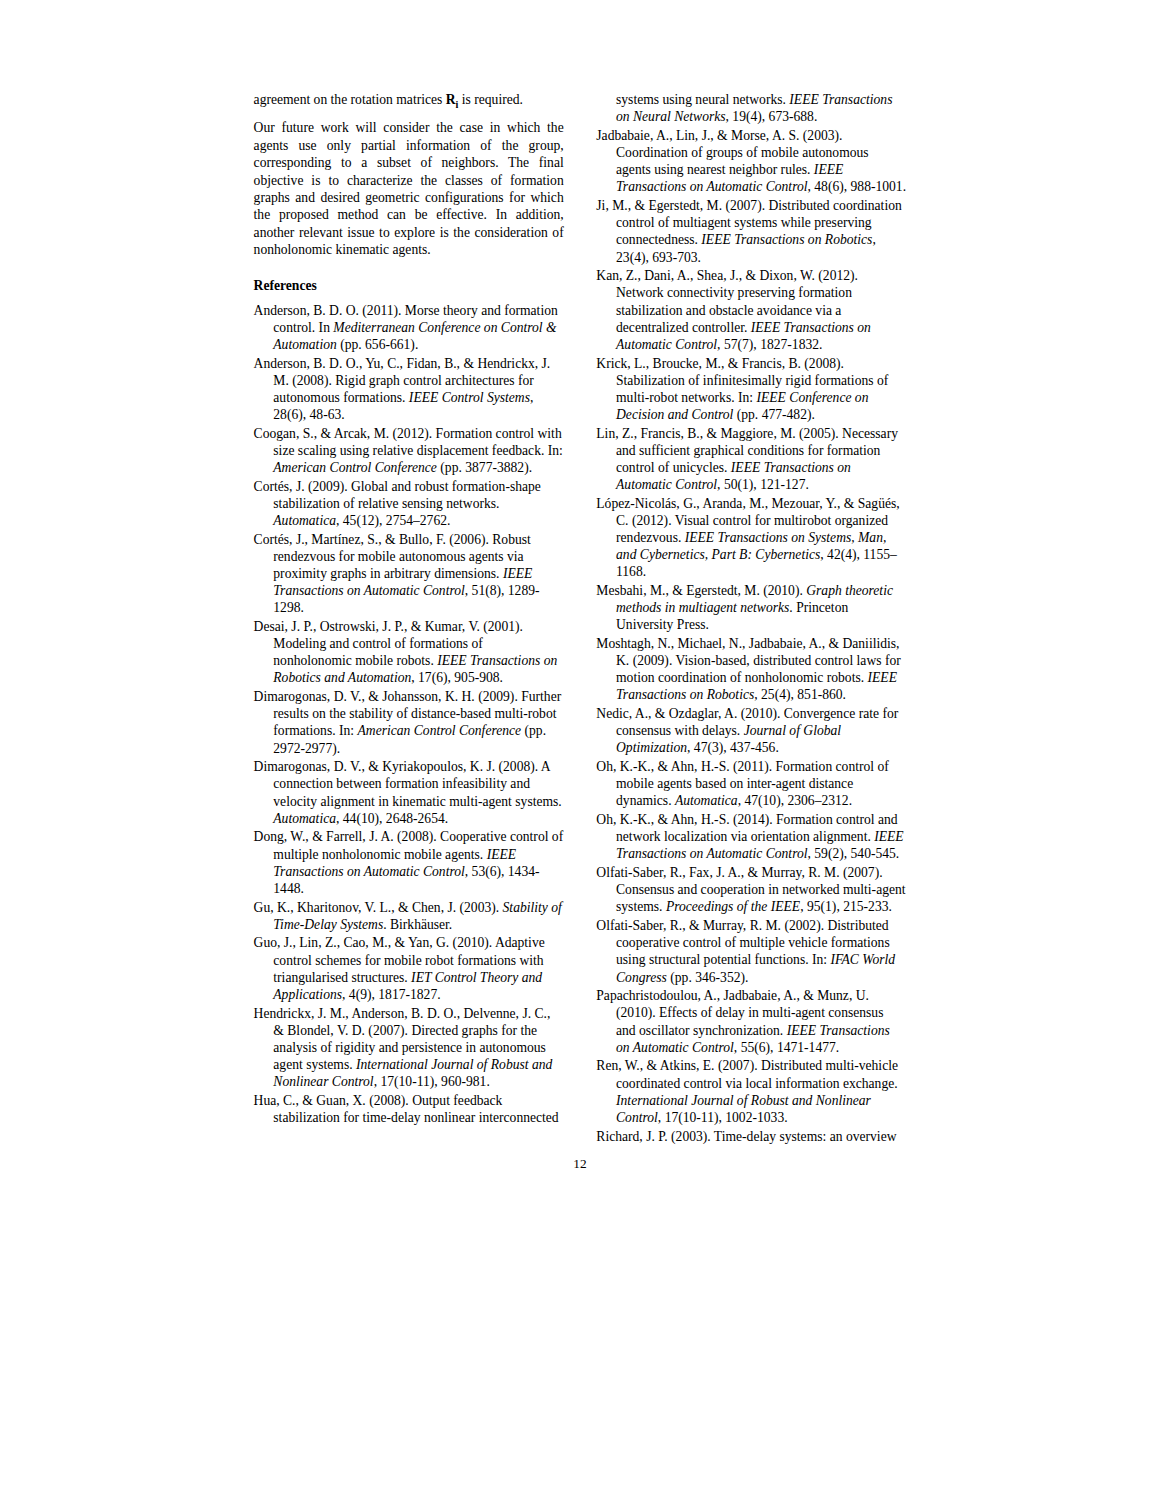agreement on the rotation matrices Ri is required.
Our future work will consider the case in which the agents use only partial information of the group, corresponding to a subset of neighbors. The final objective is to characterize the classes of formation graphs and desired geometric configurations for which the proposed method can be effective. In addition, another relevant issue to explore is the consideration of nonholonomic kinematic agents.
References
Anderson, B. D. O. (2011). Morse theory and formation control. In Mediterranean Conference on Control & Automation (pp. 656-661).
Anderson, B. D. O., Yu, C., Fidan, B., & Hendrickx, J. M. (2008). Rigid graph control architectures for autonomous formations. IEEE Control Systems, 28(6), 48-63.
Coogan, S., & Arcak, M. (2012). Formation control with size scaling using relative displacement feedback. In: American Control Conference (pp. 3877-3882).
Cortés, J. (2009). Global and robust formation-shape stabilization of relative sensing networks. Automatica, 45(12), 2754–2762.
Cortés, J., Martínez, S., & Bullo, F. (2006). Robust rendezvous for mobile autonomous agents via proximity graphs in arbitrary dimensions. IEEE Transactions on Automatic Control, 51(8), 1289-1298.
Desai, J. P., Ostrowski, J. P., & Kumar, V. (2001). Modeling and control of formations of nonholonomic mobile robots. IEEE Transactions on Robotics and Automation, 17(6), 905-908.
Dimarogonas, D. V., & Johansson, K. H. (2009). Further results on the stability of distance-based multi-robot formations. In: American Control Conference (pp. 2972-2977).
Dimarogonas, D. V., & Kyriakopoulos, K. J. (2008). A connection between formation infeasibility and velocity alignment in kinematic multi-agent systems. Automatica, 44(10), 2648-2654.
Dong, W., & Farrell, J. A. (2008). Cooperative control of multiple nonholonomic mobile agents. IEEE Transactions on Automatic Control, 53(6), 1434-1448.
Gu, K., Kharitonov, V. L., & Chen, J. (2003). Stability of Time-Delay Systems. Birkhäuser.
Guo, J., Lin, Z., Cao, M., & Yan, G. (2010). Adaptive control schemes for mobile robot formations with triangularised structures. IET Control Theory and Applications, 4(9), 1817-1827.
Hendrickx, J. M., Anderson, B. D. O., Delvenne, J. C., & Blondel, V. D. (2007). Directed graphs for the analysis of rigidity and persistence in autonomous agent systems. International Journal of Robust and Nonlinear Control, 17(10-11), 960-981.
Hua, C., & Guan, X. (2008). Output feedback stabilization for time-delay nonlinear interconnected systems using neural networks. IEEE Transactions on Neural Networks, 19(4), 673-688.
Jadbabaie, A., Lin, J., & Morse, A. S. (2003). Coordination of groups of mobile autonomous agents using nearest neighbor rules. IEEE Transactions on Automatic Control, 48(6), 988-1001.
Ji, M., & Egerstedt, M. (2007). Distributed coordination control of multiagent systems while preserving connectedness. IEEE Transactions on Robotics, 23(4), 693-703.
Kan, Z., Dani, A., Shea, J., & Dixon, W. (2012). Network connectivity preserving formation stabilization and obstacle avoidance via a decentralized controller. IEEE Transactions on Automatic Control, 57(7), 1827-1832.
Krick, L., Broucke, M., & Francis, B. (2008). Stabilization of infinitesimally rigid formations of multi-robot networks. In: IEEE Conference on Decision and Control (pp. 477-482).
Lin, Z., Francis, B., & Maggiore, M. (2005). Necessary and sufficient graphical conditions for formation control of unicycles. IEEE Transactions on Automatic Control, 50(1), 121-127.
López-Nicolás, G., Aranda, M., Mezouar, Y., & Sagüés, C. (2012). Visual control for multirobot organized rendezvous. IEEE Transactions on Systems, Man, and Cybernetics, Part B: Cybernetics, 42(4), 1155–1168.
Mesbahi, M., & Egerstedt, M. (2010). Graph theoretic methods in multiagent networks. Princeton University Press.
Moshtagh, N., Michael, N., Jadbabaie, A., & Daniilidis, K. (2009). Vision-based, distributed control laws for motion coordination of nonholonomic robots. IEEE Transactions on Robotics, 25(4), 851-860.
Nedic, A., & Ozdaglar, A. (2010). Convergence rate for consensus with delays. Journal of Global Optimization, 47(3), 437-456.
Oh, K.-K., & Ahn, H.-S. (2011). Formation control of mobile agents based on inter-agent distance dynamics. Automatica, 47(10), 2306–2312.
Oh, K.-K., & Ahn, H.-S. (2014). Formation control and network localization via orientation alignment. IEEE Transactions on Automatic Control, 59(2), 540-545.
Olfati-Saber, R., Fax, J. A., & Murray, R. M. (2007). Consensus and cooperation in networked multi-agent systems. Proceedings of the IEEE, 95(1), 215-233.
Olfati-Saber, R., & Murray, R. M. (2002). Distributed cooperative control of multiple vehicle formations using structural potential functions. In: IFAC World Congress (pp. 346-352).
Papachristodoulou, A., Jadbabaie, A., & Munz, U. (2010). Effects of delay in multi-agent consensus and oscillator synchronization. IEEE Transactions on Automatic Control, 55(6), 1471-1477.
Ren, W., & Atkins, E. (2007). Distributed multi-vehicle coordinated control via local information exchange. International Journal of Robust and Nonlinear Control, 17(10-11), 1002-1033.
Richard, J. P. (2003). Time-delay systems: an overview
12